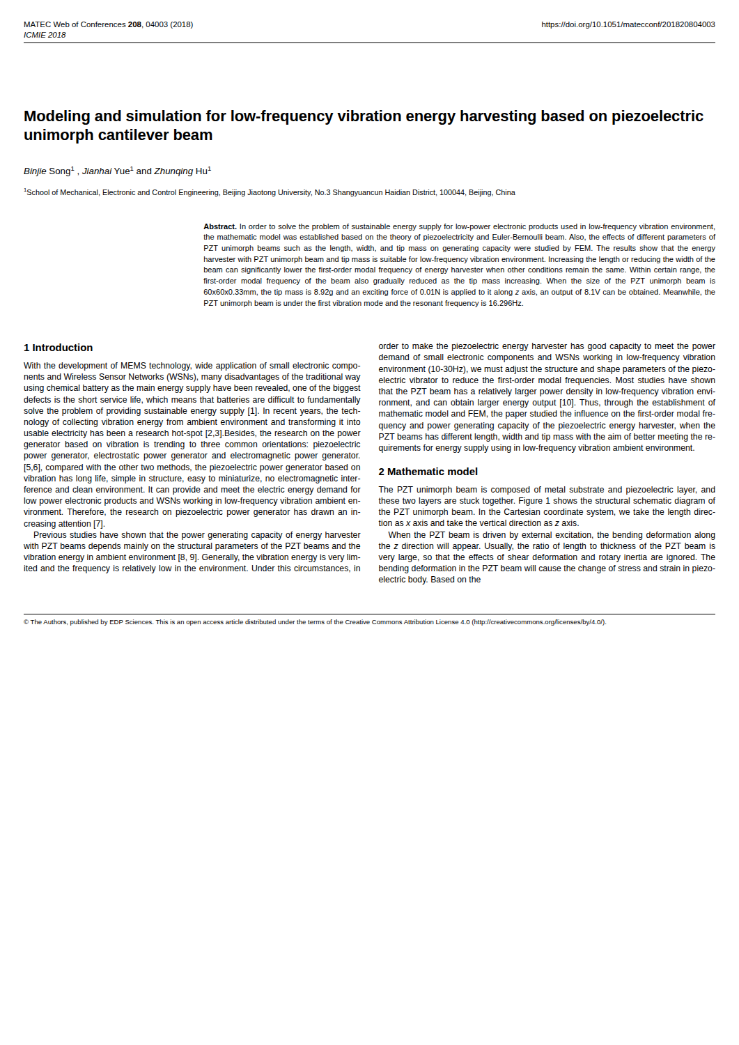MATEC Web of Conferences 208, 04003 (2018)
ICMIE 2018
https://doi.org/10.1051/matecconf/201820804003
Modeling and simulation for low-frequency vibration energy harvesting based on piezoelectric unimorph cantilever beam
Binjie Song1 , Jianhai Yue1 and Zhunqing Hu1
1School of Mechanical, Electronic and Control Engineering, Beijing Jiaotong University, No.3 Shangyuancun Haidian District, 100044, Beijing, China
Abstract. In order to solve the problem of sustainable energy supply for low-power electronic products used in low-frequency vibration environment, the mathematic model was established based on the theory of piezoelectricity and Euler-Bernoulli beam. Also, the effects of different parameters of PZT unimorph beams such as the length, width, and tip mass on generating capacity were studied by FEM. The results show that the energy harvester with PZT unimorph beam and tip mass is suitable for low-frequency vibration environment. Increasing the length or reducing the width of the beam can significantly lower the first-order modal frequency of energy harvester when other conditions remain the same. Within certain range, the first-order modal frequency of the beam also gradually reduced as the tip mass increasing. When the size of the PZT unimorph beam is 60x60x0.33mm, the tip mass is 8.92g and an exciting force of 0.01N is applied to it along z axis, an output of 8.1V can be obtained. Meanwhile, the PZT unimorph beam is under the first vibration mode and the resonant frequency is 16.296Hz.
1 Introduction
With the development of MEMS technology, wide application of small electronic components and Wireless Sensor Networks (WSNs), many disadvantages of the traditional way using chemical battery as the main energy supply have been revealed, one of the biggest defects is the short service life, which means that batteries are difficult to fundamentally solve the problem of providing sustainable energy supply [1]. In recent years, the technology of collecting vibration energy from ambient environment and transforming it into usable electricity has been a research hot-spot [2,3].Besides, the research on the power generator based on vibration is trending to three common orientations: piezoelectric power generator, electrostatic power generator and electromagnetic power generator. [5,6], compared with the other two methods, the piezoelectric power generator based on vibration has long life, simple in structure, easy to miniaturize, no electromagnetic interference and clean environment. It can provide and meet the electric energy demand for low power electronic products and WSNs working in low-frequency vibration ambient environment. Therefore, the research on piezoelectric power generator has drawn an increasing attention [7].
Previous studies have shown that the power generating capacity of energy harvester with PZT beams depends mainly on the structural parameters of the PZT beams and the vibration energy in ambient environment [8, 9]. Generally, the vibration energy is very limited and the frequency is relatively low in the environment. Under this circumstances, in order to make the piezoelectric energy harvester has good capacity to meet the power demand of small electronic components and WSNs working in low-frequency vibration environment (10-30Hz), we must adjust the structure and shape parameters of the piezoelectric vibrator to reduce the first-order modal frequencies. Most studies have shown that the PZT beam has a relatively larger power density in low-frequency vibration environment, and can obtain larger energy output [10]. Thus, through the establishment of mathematic model and FEM, the paper studied the influence on the first-order modal frequency and power generating capacity of the piezoelectric energy harvester, when the PZT beams has different length, width and tip mass with the aim of better meeting the requirements for energy supply using in low-frequency vibration ambient environment.
2 Mathematic model
The PZT unimorph beam is composed of metal substrate and piezoelectric layer, and these two layers are stuck together. Figure 1 shows the structural schematic diagram of the PZT unimorph beam. In the Cartesian coordinate system, we take the length direction as x axis and take the vertical direction as z axis.
When the PZT beam is driven by external excitation, the bending deformation along the z direction will appear. Usually, the ratio of length to thickness of the PZT beam is very large, so that the effects of shear deformation and rotary inertia are ignored. The bending deformation in the PZT beam will cause the change of stress and strain in piezoelectric body. Based on the
© The Authors, published by EDP Sciences. This is an open access article distributed under the terms of the Creative Commons Attribution License 4.0 (http://creativecommons.org/licenses/by/4.0/).